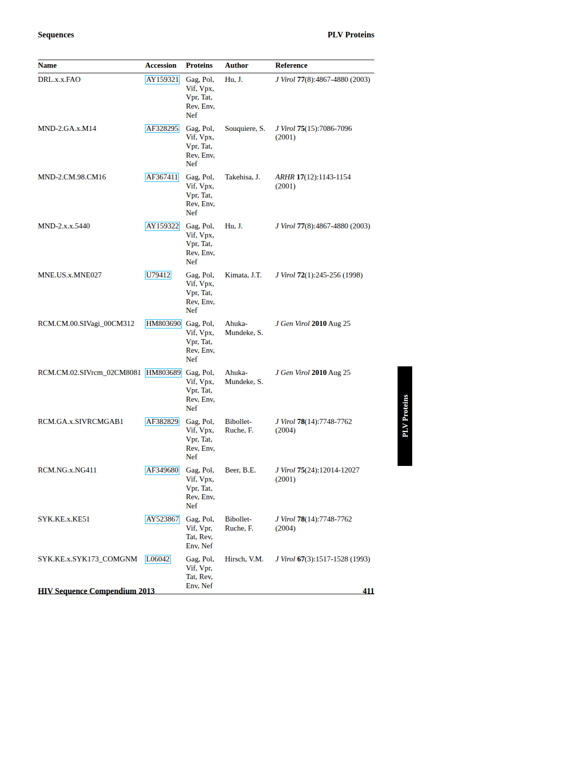Sequences
PLV Proteins
| Name | Accession | Proteins | Author | Reference |
| --- | --- | --- | --- | --- |
| DRL.x.x.FAO | AY159321 | Gag, Pol, Vif, Vpx, Vpr, Tat, Rev, Env, Nef | Hu, J. | J Virol 77 (8):4867-4880 (2003) |
| MND-2.GA.x.M14 | AF328295 | Gag, Pol, Vif, Vpx, Vpr, Tat, Rev, Env, Nef | Souquiere, S. | J Virol 75 (15):7086-7096 (2001) |
| MND-2.CM.98.CM16 | AF367411 | Gag, Pol, Vif, Vpx, Vpr, Tat, Rev, Env, Nef | Takehisa, J. | ARHR 17 (12):1143-1154 (2001) |
| MND-2.x.x.5440 | AY159322 | Gag, Pol, Vif, Vpx, Vpr, Tat, Rev, Env, Nef | Hu, J. | J Virol 77 (8):4867-4880 (2003) |
| MNE.US.x.MNE027 | U79412 | Gag, Pol, Vif, Vpx, Vpr, Tat, Rev, Env, Nef | Kimata, J.T. | J Virol 72 (1):245-256 (1998) |
| RCM.CM.00.SIVagi_00CM312 | HM803690 | Gag, Pol, Vif, Vpx, Vpr, Tat, Rev, Env, Nef | Ahuka-Mundeke, S. | J Gen Virol 2010 Aug 25 |
| RCM.CM.02.SIVrcm_02CM8081 | HM803689 | Gag, Pol, Vif, Vpx, Vpr, Tat, Rev, Env, Nef | Ahuka-Mundeke, S. | J Gen Virol 2010 Aug 25 |
| RCM.GA.x.SIVRCMGAB1 | AF382829 | Gag, Pol, Vif, Vpx, Vpr, Tat, Rev, Env, Nef | Bibollet-Ruche, F. | J Virol 78 (14):7748-7762 (2004) |
| RCM.NG.x.NG411 | AF349680 | Gag, Pol, Vif, Vpx, Vpr, Tat, Rev, Env, Nef | Beer, B.E. | J Virol 75 (24):12014-12027 (2001) |
| SYK.KE.x.KE51 | AY523867 | Gag, Pol, Vif, Vpr, Tat, Rev, Env, Nef | Bibollet-Ruche, F. | J Virol 78 (14):7748-7762 (2004) |
| SYK.KE.x.SYK173_COMGNM | L06042 | Gag, Pol, Vif, Vpr, Tat, Rev, Env, Nef | Hirsch, V.M. | J Virol 67 (3):1517-1528 (1993) |
PLV Proteins
HIV Sequence Compendium 2013
411